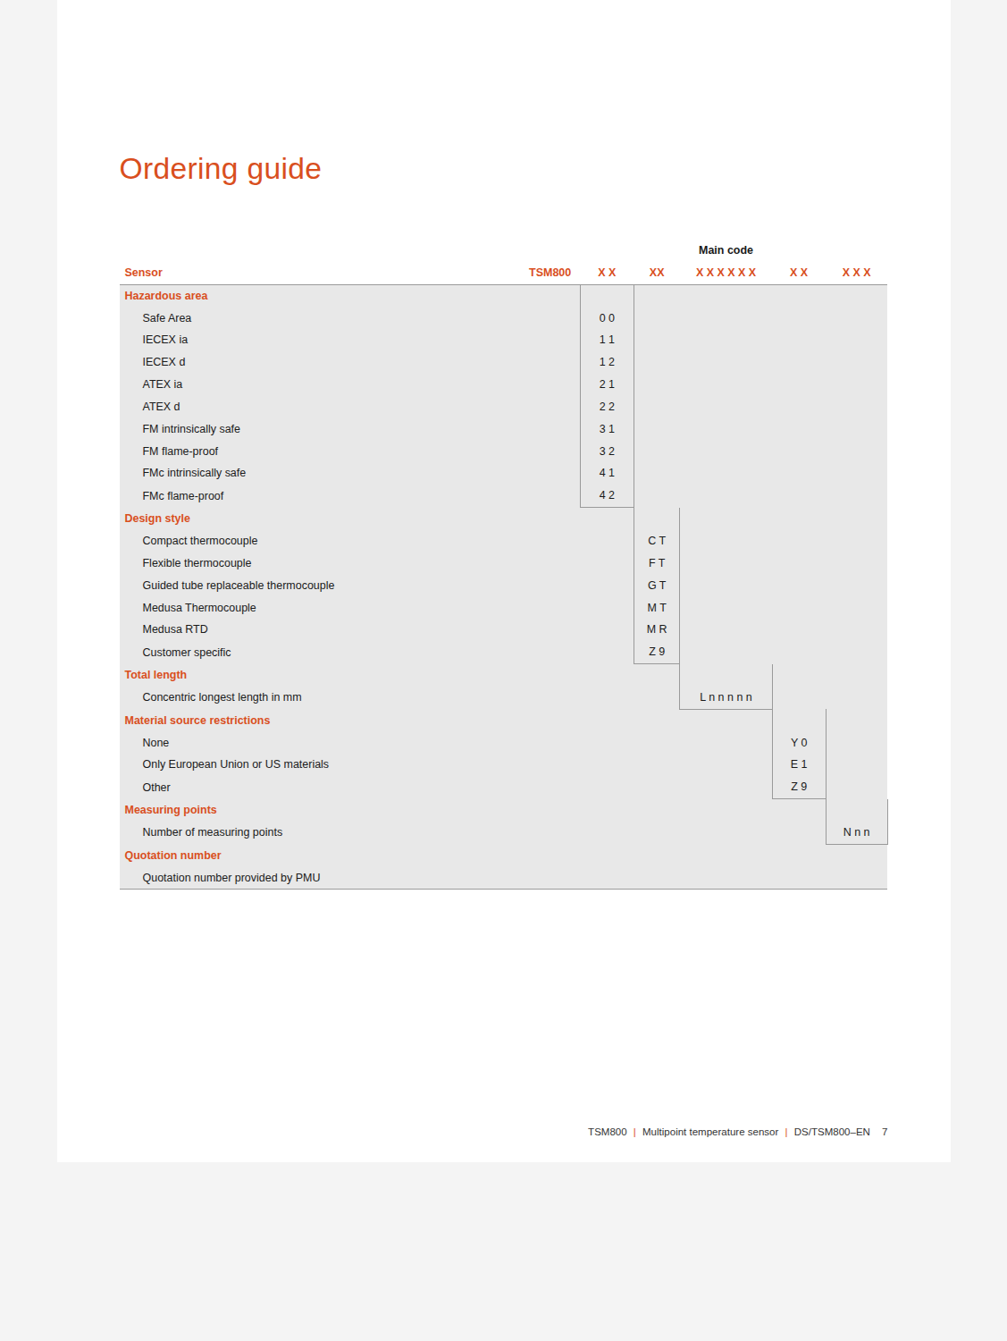Ordering guide
| | | | | Main code | | |
| Sensor | TSM800 | X X | XX | X X X X X X | X X | X X X |
| Hazardous area | | | | | |
| Safe Area | | 0 0 | | | | |
| IECEX ia | | 1 1 | | | | |
| IECEX d | | 1 2 | | | | |
| ATEX ia | | 2 1 | | | | |
| ATEX d | | 2 2 | | | | |
| FM intrinsically safe | | 3 1 | | | | |
| FM flame-proof | | 3 2 | | | | |
| FMc intrinsically safe | | 4 1 | | | | |
| FMc flame-proof | | 4 2 | | | | |
| Design style | | | | |
| Compact thermocouple | | | C T | | | |
| Flexible thermocouple | | | F T | | | |
| Guided tube replaceable thermocouple | | | G T | | | |
| Medusa Thermocouple | | | M T | | | |
| Medusa RTD | | | M R | | | |
| Customer specific | | | Z 9 | | | |
| Total length | | | |
| Concentric longest length in mm | | | | L n n n n n | | |
| Material source restrictions | | |
| None | | | | | Y 0 | |
| Only European Union or US materials | | | | | E 1 | |
| Other | | | | | Z 9 | |
| Measuring points | |
| Number of measuring points | | | | | | N n n |
| Quotation number |
| Quotation number provided by PMU |
TSM800 | Multipoint temperature sensor | DS/TSM800–EN 7